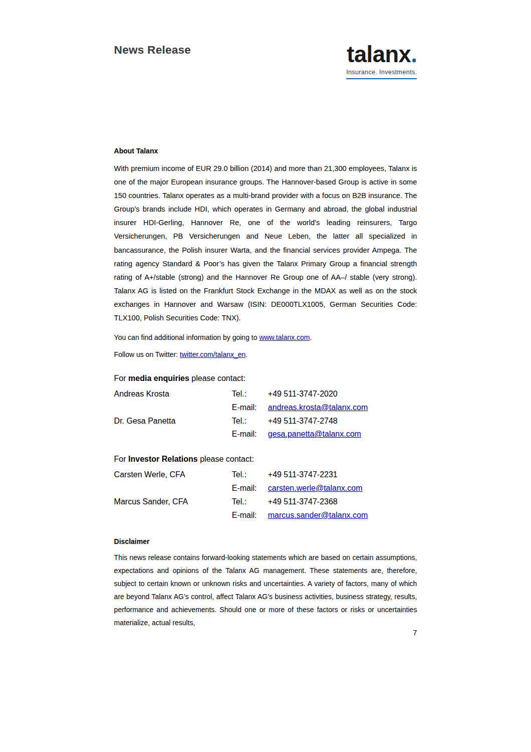News Release
talanx.
Insurance. Investments.
About Talanx
With premium income of EUR 29.0 billion (2014) and more than 21,300 employees, Talanx is one of the major European insurance groups. The Hannover-based Group is active in some 150 countries. Talanx operates as a multi-brand provider with a focus on B2B insurance. The Group’s brands include HDI, which operates in Germany and abroad, the global industrial insurer HDI-Gerling, Hannover Re, one of the world’s leading reinsurers, Targo Versicherungen, PB Versicherungen and Neue Leben, the latter all specialized in bancassurance, the Polish insurer Warta, and the financial services provider Ampega. The rating agency Standard & Poor’s has given the Talanx Primary Group a financial strength rating of A+/stable (strong) and the Hannover Re Group one of AA–/ stable (very strong). Talanx AG is listed on the Frankfurt Stock Exchange in the MDAX as well as on the stock exchanges in Hannover and Warsaw (ISIN: DE000TLX1005, German Securities Code: TLX100, Polish Securities Code: TNX).
You can find additional information by going to www.talanx.com.
Follow us on Twitter: twitter.com/talanx_en.
For media enquiries please contact:
| Andreas Krosta | Tel.: | +49 511-3747-2020 |
| | E-mail: | andreas.krosta@talanx.com |
| Dr. Gesa Panetta | Tel.: | +49 511-3747-2748 |
| | E-mail: | gesa.panetta@talanx.com |
For Investor Relations please contact:
| Carsten Werle, CFA | Tel.: | +49 511-3747-2231 |
| | E-mail: | carsten.werle@talanx.com |
| Marcus Sander, CFA | Tel.: | +49 511-3747-2368 |
| | E-mail: | marcus.sander@talanx.com |
Disclaimer
This news release contains forward-looking statements which are based on certain assumptions, expectations and opinions of the Talanx AG management. These statements are, therefore, subject to certain known or unknown risks and uncertainties. A variety of factors, many of which are beyond Talanx AG’s control, affect Talanx AG’s business activities, business strategy, results, performance and achievements. Should one or more of these factors or risks or uncertainties materialize, actual results,
7